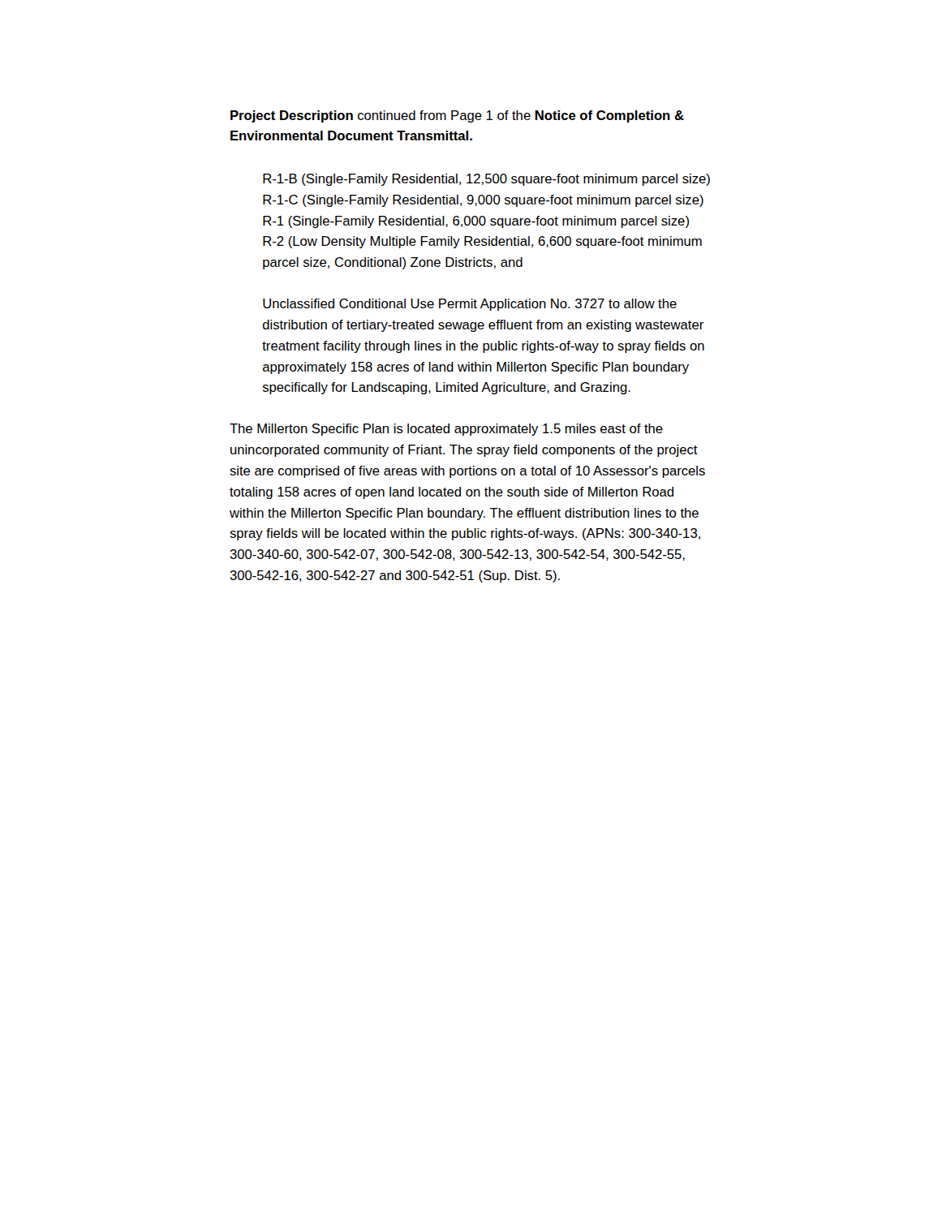Project Description continued from Page 1 of the Notice of Completion & Environmental Document Transmittal.
R-1-B (Single-Family Residential, 12,500 square-foot minimum parcel size)
R-1-C (Single-Family Residential, 9,000 square-foot minimum parcel size)
R-1 (Single-Family Residential, 6,000 square-foot minimum parcel size)
R-2 (Low Density Multiple Family Residential, 6,600 square-foot minimum parcel size, Conditional) Zone Districts, and
Unclassified Conditional Use Permit Application No. 3727 to allow the distribution of tertiary-treated sewage effluent from an existing wastewater treatment facility through lines in the public rights-of-way to spray fields on approximately 158 acres of land within Millerton Specific Plan boundary specifically for Landscaping, Limited Agriculture, and Grazing.
The Millerton Specific Plan is located approximately 1.5 miles east of the unincorporated community of Friant. The spray field components of the project site are comprised of five areas with portions on a total of 10 Assessor's parcels totaling 158 acres of open land located on the south side of Millerton Road within the Millerton Specific Plan boundary. The effluent distribution lines to the spray fields will be located within the public rights-of-ways. (APNs: 300-340-13, 300-340-60, 300-542-07, 300-542-08, 300-542-13, 300-542-54, 300-542-55, 300-542-16, 300-542-27 and 300-542-51 (Sup. Dist. 5).